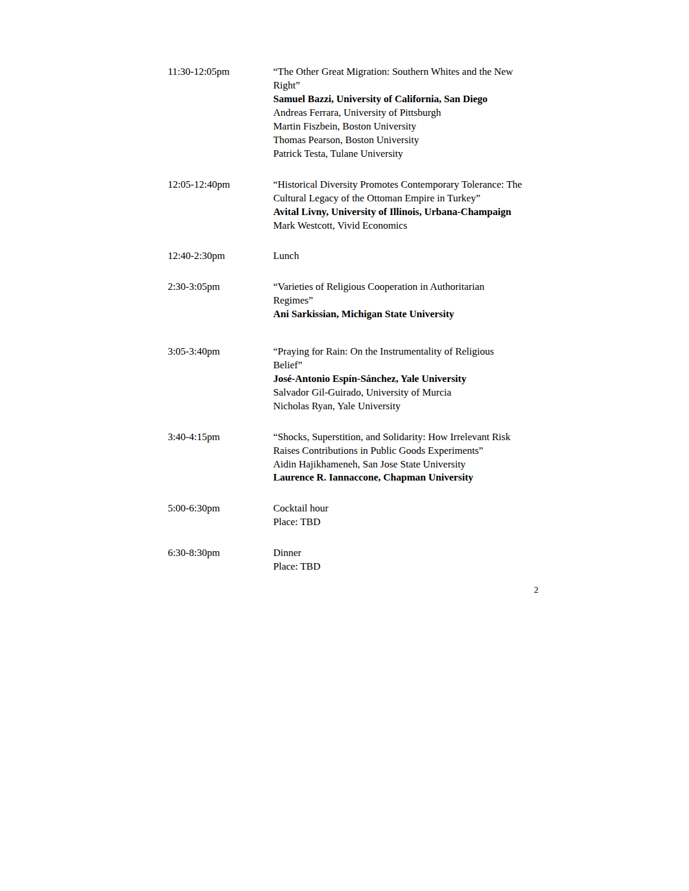| 11:30-12:05pm | “The Other Great Migration: Southern Whites and the New Right” Samuel Bazzi, University of California, San Diego Andreas Ferrara, University of Pittsburgh Martin Fiszbein, Boston University Thomas Pearson, Boston University Patrick Testa, Tulane University |
| 12:05-12:40pm | “Historical Diversity Promotes Contemporary Tolerance: The Cultural Legacy of the Ottoman Empire in Turkey” Avital Livny, University of Illinois, Urbana-Champaign Mark Westcott, Vivid Economics |
| 12:40-2:30pm | Lunch |
| 2:30-3:05pm | “Varieties of Religious Cooperation in Authoritarian Regimes” Ani Sarkissian, Michigan State University |
| 3:05-3:40pm | “Praying for Rain: On the Instrumentality of Religious Belief” José-Antonio Espín-Sánchez, Yale University Salvador Gil-Guirado, University of Murcia Nicholas Ryan, Yale University |
| 3:40-4:15pm | “Shocks, Superstition, and Solidarity: How Irrelevant Risk Raises Contributions in Public Goods Experiments” Aidin Hajikhameneh, San Jose State University Laurence R. Iannaccone, Chapman University |
| 5:00-6:30pm | Cocktail hour Place: TBD |
| 6:30-8:30pm | Dinner Place: TBD |
2